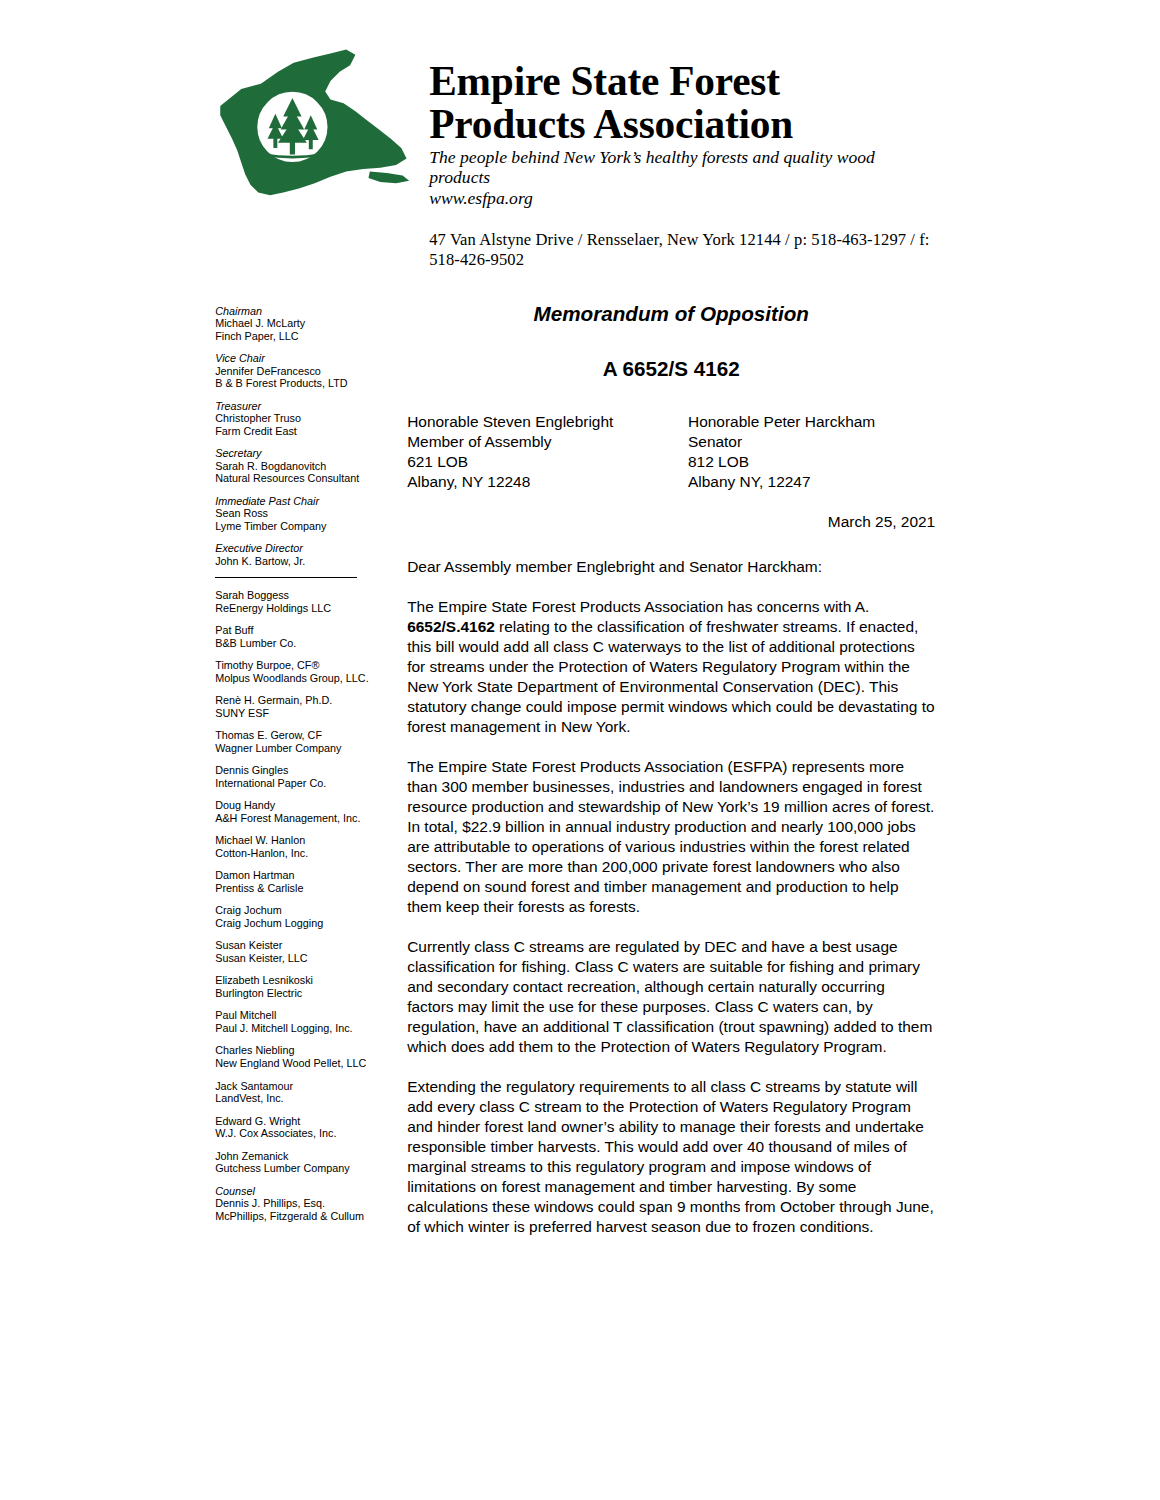Empire State Forest Products Association
The people behind New York’s healthy forests and quality wood products
www.esfpa.org
47 Van Alstyne Drive / Rensselaer, New York 12144 / p: 518-463-1297 / f: 518-426-9502
Chairman
Michael J. McLarty
Finch Paper, LLC
Vice Chair
Jennifer DeFrancesco
B & B Forest Products, LTD
Treasurer
Christopher Truso
Farm Credit East
Secretary
Sarah R. Bogdanovitch
Natural Resources Consultant
Immediate Past Chair
Sean Ross
Lyme Timber Company
Executive Director
John K. Bartow, Jr.
Sarah Boggess ReEnergy Holdings LLC
Pat Buff B&B Lumber Co.
Timothy Burpoe, CF® Molpus Woodlands Group, LLC.
Renè H. Germain, Ph.D. SUNY ESF
Thomas E. Gerow, CF Wagner Lumber Company
Dennis Gingles International Paper Co.
Doug Handy A&H Forest Management, Inc.
Michael W. Hanlon Cotton-Hanlon, Inc.
Damon Hartman Prentiss & Carlisle
Craig Jochum Craig Jochum Logging
Susan Keister Susan Keister, LLC
Elizabeth Lesnikoski Burlington Electric
Paul Mitchell Paul J. Mitchell Logging, Inc.
Charles Niebling New England Wood Pellet, LLC
Jack Santamour LandVest, Inc.
Edward G. Wright W.J. Cox Associates, Inc.
John Zemanick Gutchess Lumber Company
Counsel
Dennis J. Phillips, Esq.
McPhillips, Fitzgerald & Cullum
Memorandum of Opposition
A 6652/S 4162
Honorable Steven Englebright
Member of Assembly
621 LOB
Albany, NY 12248
Honorable Peter Harckham
Senator
812 LOB
Albany NY, 12247
March 25, 2021
Dear Assembly member Englebright and Senator Harckham:
The Empire State Forest Products Association has concerns with A. 6652/S.4162 relating to the classification of freshwater streams. If enacted, this bill would add all class C waterways to the list of additional protections for streams under the Protection of Waters Regulatory Program within the New York State Department of Environmental Conservation (DEC). This statutory change could impose permit windows which could be devastating to forest management in New York.
The Empire State Forest Products Association (ESFPA) represents more than 300 member businesses, industries and landowners engaged in forest resource production and stewardship of New York’s 19 million acres of forest. In total, $22.9 billion in annual industry production and nearly 100,000 jobs are attributable to operations of various industries within the forest related sectors. Ther are more than 200,000 private forest landowners who also depend on sound forest and timber management and production to help them keep their forests as forests.
Currently class C streams are regulated by DEC and have a best usage classification for fishing. Class C waters are suitable for fishing and primary and secondary contact recreation, although certain naturally occurring factors may limit the use for these purposes. Class C waters can, by regulation, have an additional T classification (trout spawning) added to them which does add them to the Protection of Waters Regulatory Program.
Extending the regulatory requirements to all class C streams by statute will add every class C stream to the Protection of Waters Regulatory Program and hinder forest land owner’s ability to manage their forests and undertake responsible timber harvests. This would add over 40 thousand of miles of marginal streams to this regulatory program and impose windows of limitations on forest management and timber harvesting. By some calculations these windows could span 9 months from October through June, of which winter is preferred harvest season due to frozen conditions.